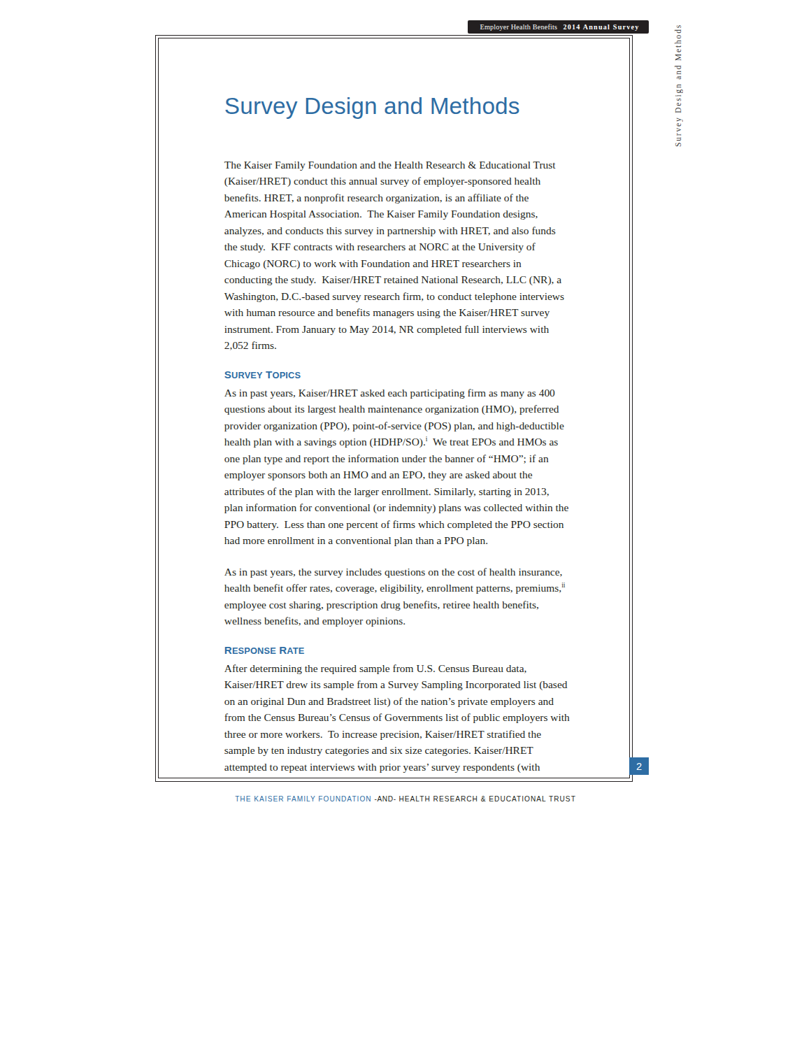Employer Health Benefits 2014 Annual Survey
Survey Design and Methods
Survey Design and Methods
The Kaiser Family Foundation and the Health Research & Educational Trust (Kaiser/HRET) conduct this annual survey of employer-sponsored health benefits. HRET, a nonprofit research organization, is an affiliate of the American Hospital Association. The Kaiser Family Foundation designs, analyzes, and conducts this survey in partnership with HRET, and also funds the study. KFF contracts with researchers at NORC at the University of Chicago (NORC) to work with Foundation and HRET researchers in conducting the study. Kaiser/HRET retained National Research, LLC (NR), a Washington, D.C.-based survey research firm, to conduct telephone interviews with human resource and benefits managers using the Kaiser/HRET survey instrument. From January to May 2014, NR completed full interviews with 2,052 firms.
SURVEY TOPICS
As in past years, Kaiser/HRET asked each participating firm as many as 400 questions about its largest health maintenance organization (HMO), preferred provider organization (PPO), point-of-service (POS) plan, and high-deductible health plan with a savings option (HDHP/SO).i We treat EPOs and HMOs as one plan type and report the information under the banner of “HMO”; if an employer sponsors both an HMO and an EPO, they are asked about the attributes of the plan with the larger enrollment. Similarly, starting in 2013, plan information for conventional (or indemnity) plans was collected within the PPO battery. Less than one percent of firms which completed the PPO section had more enrollment in a conventional plan than a PPO plan.
As in past years, the survey includes questions on the cost of health insurance, health benefit offer rates, coverage, eligibility, enrollment patterns, premiums,ii employee cost sharing, prescription drug benefits, retiree health benefits, wellness benefits, and employer opinions.
RESPONSE RATE
After determining the required sample from U.S. Census Bureau data, Kaiser/HRET drew its sample from a Survey Sampling Incorporated list (based on an original Dun and Bradstreet list) of the nation’s private employers and from the Census Bureau’s Census of Governments list of public employers with three or more workers. To increase precision, Kaiser/HRET stratified the sample by ten industry categories and six size categories. Kaiser/HRET attempted to repeat interviews with prior years’ survey respondents (with
2
THE KAISER FAMILY FOUNDATION -AND- HEALTH RESEARCH & EDUCATIONAL TRUST